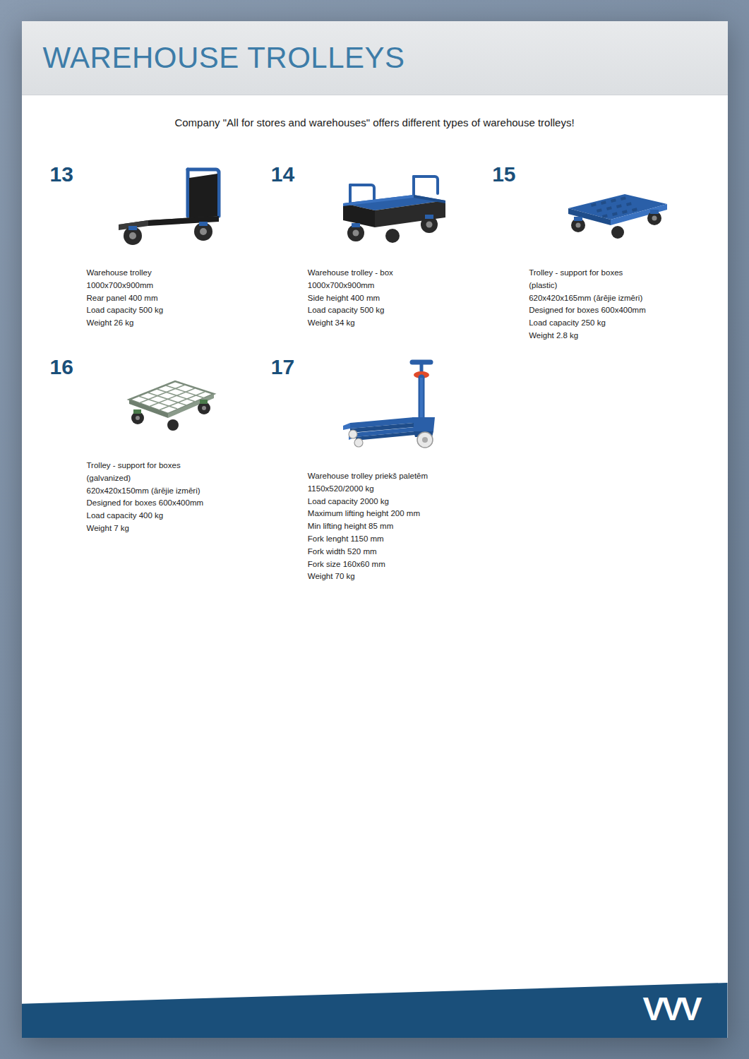WAREHOUSE TROLLEYS
Company "All for stores and warehouses" offers different types of warehouse trolleys!
13
Warehouse trolley 1000x700x900mm
Rear panel 400 mm
Load capacity 500 kg
Weight 26 kg
14
Warehouse trolley - box 1000x700x900mm
Side height 400 mm
Load capacity 500 kg
Weight 34 kg
15
Trolley - support for boxes (plastic)
620x420x165mm (ārējie izmēri)
Designed for boxes 600x400mm
Load capacity 250 kg
Weight 2.8 kg
16
Trolley - support for boxes (galvanized)
620x420x150mm (ārējie izmēri)
Designed for boxes 600x400mm
Load capacity 400 kg
Weight 7 kg
17
Warehouse trolley priekš paletēm 1150x520/2000 kg
Load capacity 2000 kg
Maximum lifting height 200 mm
Min lifting height 85 mm
Fork lenght 1150 mm
Fork width 520 mm
Fork size 160x60 mm
Weight 70 kg
VVV